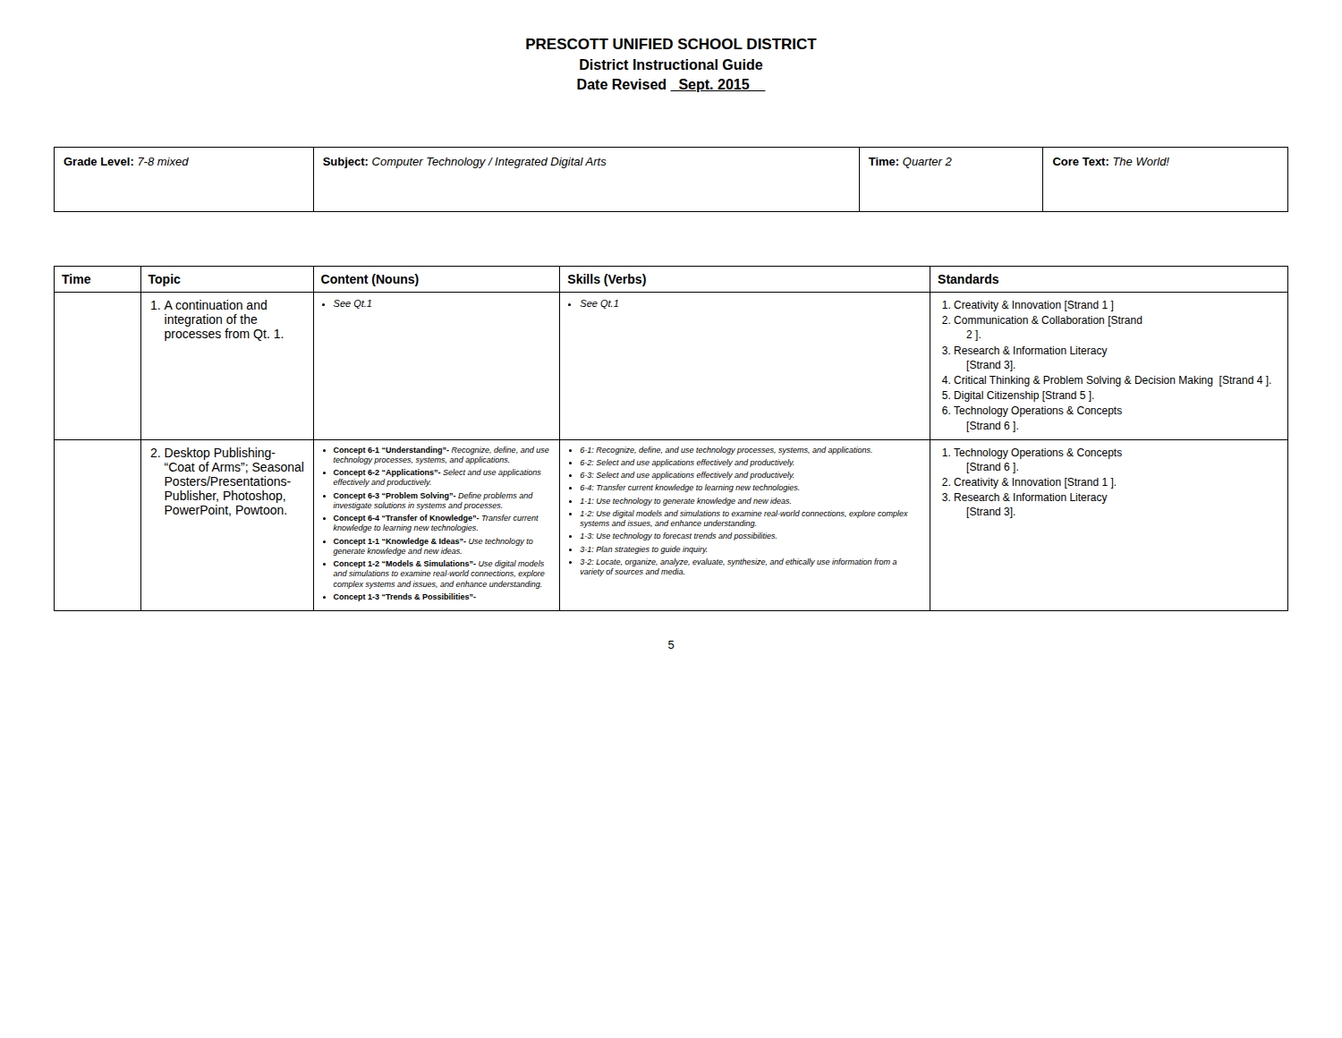PRESCOTT UNIFIED SCHOOL DISTRICT
District Instructional Guide
Date Revised Sept. 2015
| Grade Level: 7-8 mixed | Subject: Computer Technology / Integrated Digital Arts | Time: Quarter 2 | Core Text: The World! |
| Time | Topic | Content (Nouns) | Skills (Verbs) | Standards |
| --- | --- | --- | --- | --- |
| | A continuation and integration of the processes from Qt. 1. | See Qt.1 | See Qt.1 | Creativity & Innovation [Strand 1 ] Communication & Collaboration [Strand 2 ]. Research & Information Literacy [Strand 3]. Critical Thinking & Problem Solving & Decision Making [Strand 4 ]. Digital Citizenship [Strand 5 ]. Technology Operations & Concepts [Strand 6 ]. |
| | Desktop Publishing- “Coat of Arms”; Seasonal Posters/Presentations- Publisher, Photoshop, PowerPoint, Powtoon. | Concept 6-1 “Understanding”- Recognize, define, and use technology processes, systems, and applications. Concept 6-2 “Applications”- Select and use applications effectively and productively. Concept 6-3 “Problem Solving”- Define problems and investigate solutions in systems and processes. Concept 6-4 “Transfer of Knowledge”- Transfer current knowledge to learning new technologies. Concept 1-1 “Knowledge & Ideas”- Use technology to generate knowledge and new ideas. Concept 1-2 “Models & Simulations”- Use digital models and simulations to examine real-world connections, explore complex systems and issues, and enhance understanding. Concept 1-3 “Trends & Possibilities”- | 6-1: Recognize, define, and use technology processes, systems, and applications. 6-2: Select and use applications effectively and productively. 6-3: Select and use applications effectively and productively. 6-4: Transfer current knowledge to learning new technologies. 1-1: Use technology to generate knowledge and new ideas. 1-2: Use digital models and simulations to examine real-world connections, explore complex systems and issues, and enhance understanding. 1-3: Use technology to forecast trends and possibilities. 3-1: Plan strategies to guide inquiry. 3-2: Locate, organize, analyze, evaluate, synthesize, and ethically use information from a variety of sources and media. | Technology Operations & Concepts [Strand 6 ]. Creativity & Innovation [Strand 1 ]. Research & Information Literacy [Strand 3]. |
5